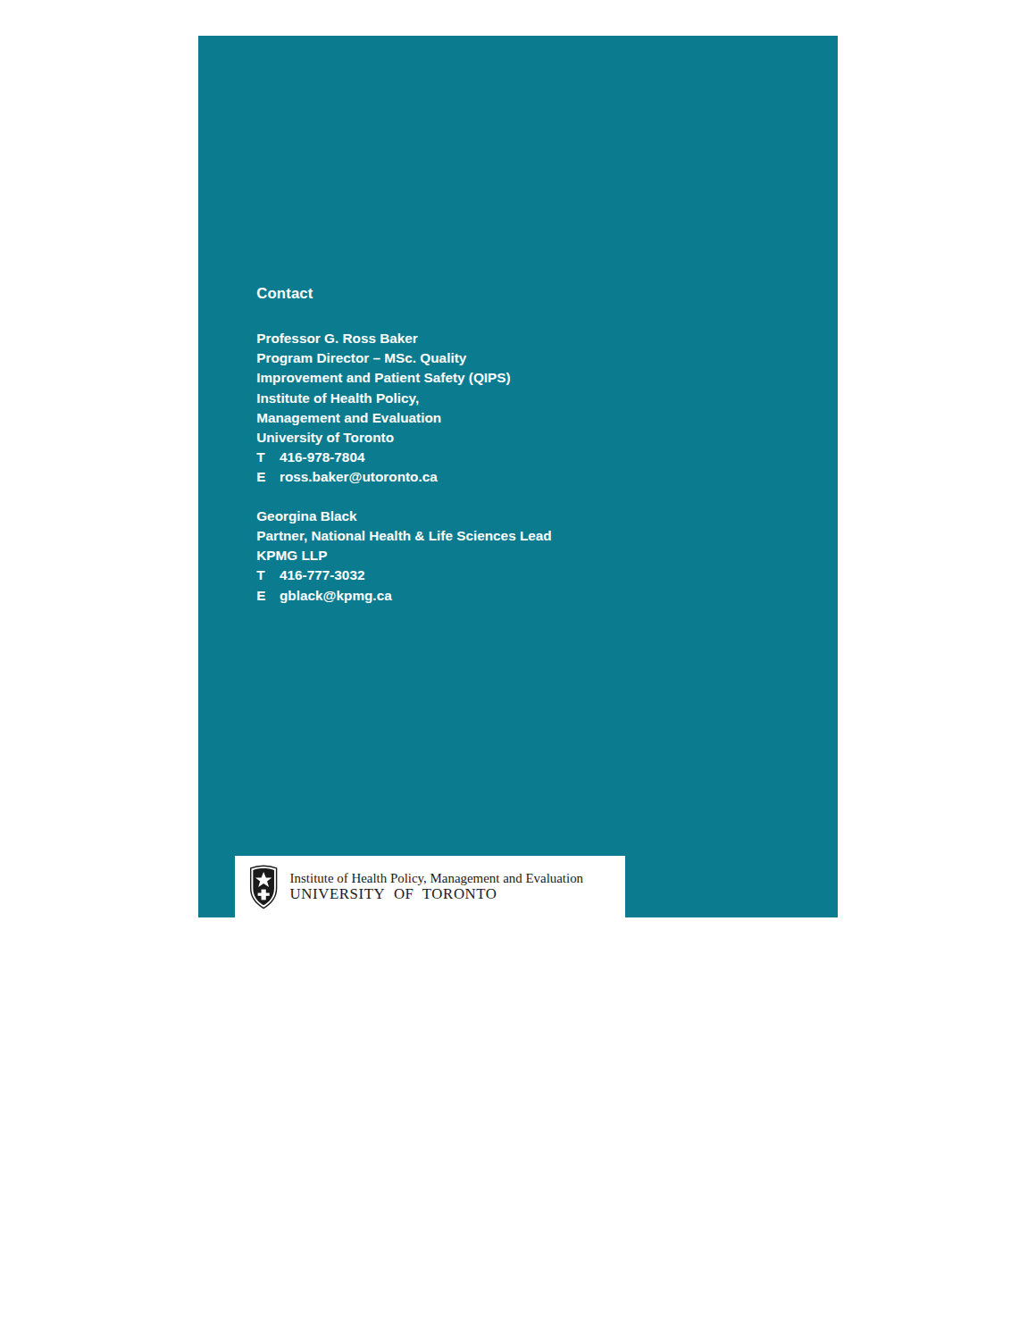Contact
Professor G. Ross Baker
Program Director – MSc. Quality
Improvement and Patient Safety (QIPS)
Institute of Health Policy,
Management and Evaluation
University of Toronto
T 416-978-7804
E ross.baker@utoronto.ca
Georgina Black
Partner, National Health & Life Sciences Lead
KPMG LLP
T 416-777-3032
E gblack@kpmg.ca
Institute of Health Policy, Management and Evaluation
UNIVERSITY OF TORONTO